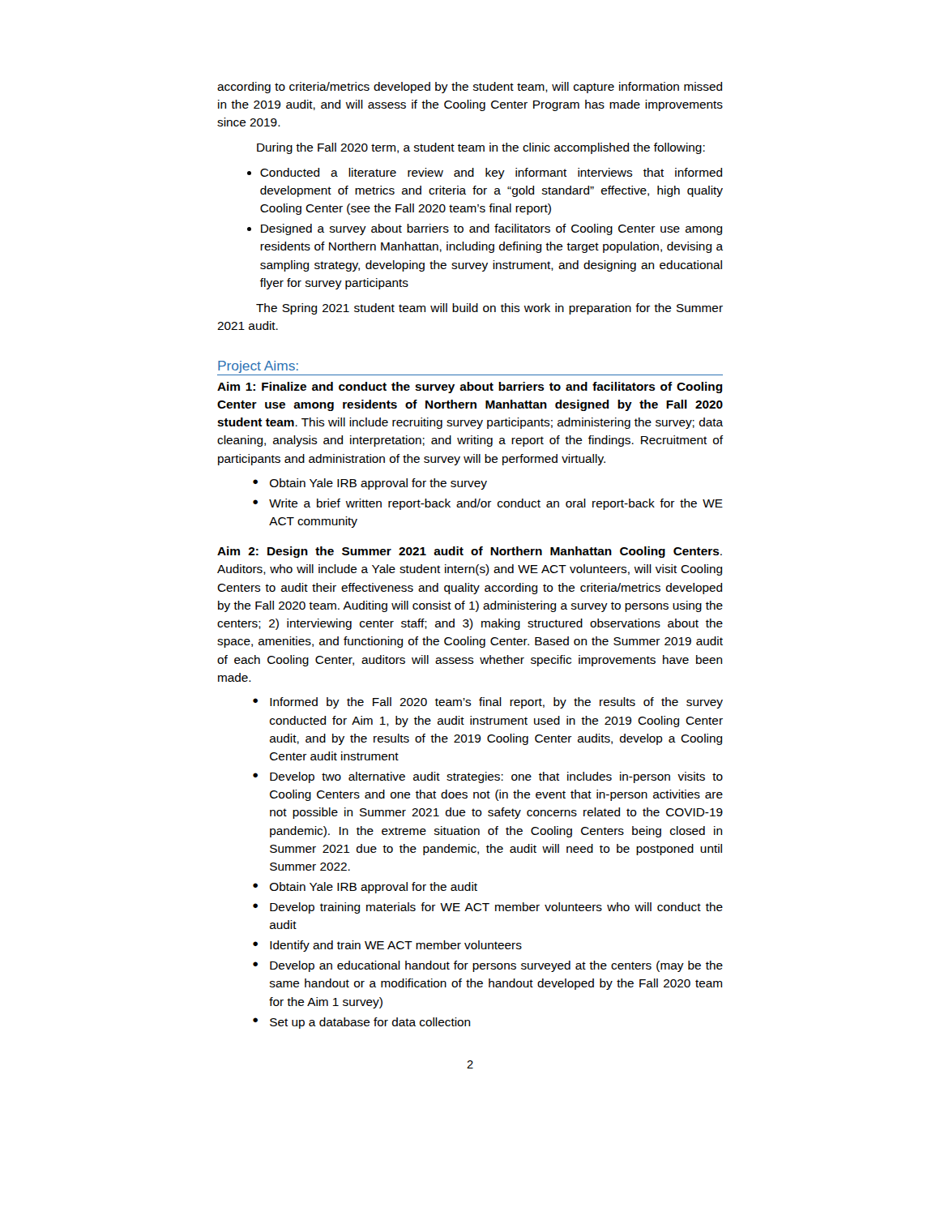according to criteria/metrics developed by the student team, will capture information missed in the 2019 audit, and will assess if the Cooling Center Program has made improvements since 2019.
During the Fall 2020 term, a student team in the clinic accomplished the following:
Conducted a literature review and key informant interviews that informed development of metrics and criteria for a “gold standard” effective, high quality Cooling Center (see the Fall 2020 team’s final report)
Designed a survey about barriers to and facilitators of Cooling Center use among residents of Northern Manhattan, including defining the target population, devising a sampling strategy, developing the survey instrument, and designing an educational flyer for survey participants
The Spring 2021 student team will build on this work in preparation for the Summer 2021 audit.
Project Aims:
Aim 1: Finalize and conduct the survey about barriers to and facilitators of Cooling Center use among residents of Northern Manhattan designed by the Fall 2020 student team. This will include recruiting survey participants; administering the survey; data cleaning, analysis and interpretation; and writing a report of the findings. Recruitment of participants and administration of the survey will be performed virtually.
Obtain Yale IRB approval for the survey
Write a brief written report-back and/or conduct an oral report-back for the WE ACT community
Aim 2: Design the Summer 2021 audit of Northern Manhattan Cooling Centers. Auditors, who will include a Yale student intern(s) and WE ACT volunteers, will visit Cooling Centers to audit their effectiveness and quality according to the criteria/metrics developed by the Fall 2020 team. Auditing will consist of 1) administering a survey to persons using the centers; 2) interviewing center staff; and 3) making structured observations about the space, amenities, and functioning of the Cooling Center. Based on the Summer 2019 audit of each Cooling Center, auditors will assess whether specific improvements have been made.
Informed by the Fall 2020 team’s final report, by the results of the survey conducted for Aim 1, by the audit instrument used in the 2019 Cooling Center audit, and by the results of the 2019 Cooling Center audits, develop a Cooling Center audit instrument
Develop two alternative audit strategies: one that includes in-person visits to Cooling Centers and one that does not (in the event that in-person activities are not possible in Summer 2021 due to safety concerns related to the COVID-19 pandemic). In the extreme situation of the Cooling Centers being closed in Summer 2021 due to the pandemic, the audit will need to be postponed until Summer 2022.
Obtain Yale IRB approval for the audit
Develop training materials for WE ACT member volunteers who will conduct the audit
Identify and train WE ACT member volunteers
Develop an educational handout for persons surveyed at the centers (may be the same handout or a modification of the handout developed by the Fall 2020 team for the Aim 1 survey)
Set up a database for data collection
2